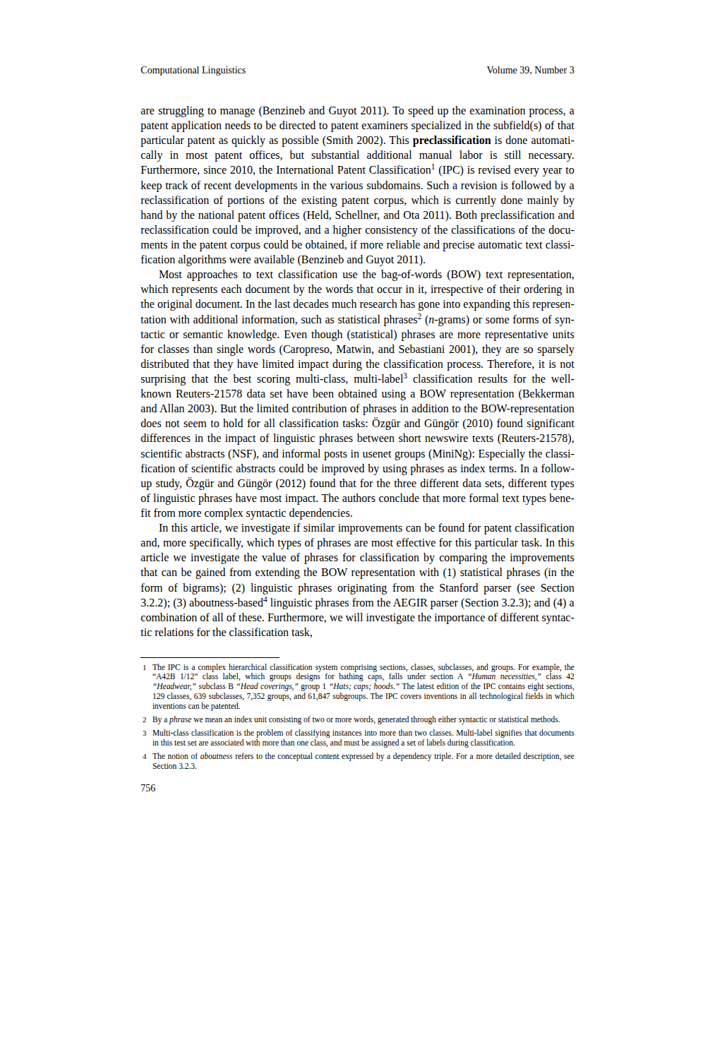Computational Linguistics
Volume 39, Number 3
are struggling to manage (Benzineb and Guyot 2011). To speed up the examination process, a patent application needs to be directed to patent examiners specialized in the subfield(s) of that particular patent as quickly as possible (Smith 2002). This preclassification is done automatically in most patent offices, but substantial additional manual labor is still necessary. Furthermore, since 2010, the International Patent Classification1 (IPC) is revised every year to keep track of recent developments in the various subdomains. Such a revision is followed by a reclassification of portions of the existing patent corpus, which is currently done mainly by hand by the national patent offices (Held, Schellner, and Ota 2011). Both preclassification and reclassification could be improved, and a higher consistency of the classifications of the documents in the patent corpus could be obtained, if more reliable and precise automatic text classification algorithms were available (Benzineb and Guyot 2011).
Most approaches to text classification use the bag-of-words (BOW) text representation, which represents each document by the words that occur in it, irrespective of their ordering in the original document. In the last decades much research has gone into expanding this representation with additional information, such as statistical phrases2 (n-grams) or some forms of syntactic or semantic knowledge. Even though (statistical) phrases are more representative units for classes than single words (Caropreso, Matwin, and Sebastiani 2001), they are so sparsely distributed that they have limited impact during the classification process. Therefore, it is not surprising that the best scoring multi-class, multi-label3 classification results for the well-known Reuters-21578 data set have been obtained using a BOW representation (Bekkerman and Allan 2003). But the limited contribution of phrases in addition to the BOW-representation does not seem to hold for all classification tasks: Özgür and Güngör (2010) found significant differences in the impact of linguistic phrases between short newswire texts (Reuters-21578), scientific abstracts (NSF), and informal posts in usenet groups (MiniNg): Especially the classification of scientific abstracts could be improved by using phrases as index terms. In a follow-up study, Özgür and Güngör (2012) found that for the three different data sets, different types of linguistic phrases have most impact. The authors conclude that more formal text types benefit from more complex syntactic dependencies.
In this article, we investigate if similar improvements can be found for patent classification and, more specifically, which types of phrases are most effective for this particular task. In this article we investigate the value of phrases for classification by comparing the improvements that can be gained from extending the BOW representation with (1) statistical phrases (in the form of bigrams); (2) linguistic phrases originating from the Stanford parser (see Section 3.2.2); (3) aboutness-based4 linguistic phrases from the AEGIR parser (Section 3.2.3); and (4) a combination of all of these. Furthermore, we will investigate the importance of different syntactic relations for the classification task,
The IPC is a complex hierarchical classification system comprising sections, classes, subclasses, and groups. For example, the “A42B 1/12” class label, which groups designs for bathing caps, falls under section A “Human necessities,” class 42 “Headwear,” subclass B “Head coverings,” group 1 “Hats; caps; hoods.” The latest edition of the IPC contains eight sections, 129 classes, 639 subclasses, 7,352 groups, and 61,847 subgroups. The IPC covers inventions in all technological fields in which inventions can be patented.
By a phrase we mean an index unit consisting of two or more words, generated through either syntactic or statistical methods.
Multi-class classification is the problem of classifying instances into more than two classes. Multi-label signifies that documents in this test set are associated with more than one class, and must be assigned a set of labels during classification.
The notion of aboutness refers to the conceptual content expressed by a dependency triple. For a more detailed description, see Section 3.2.3.
756